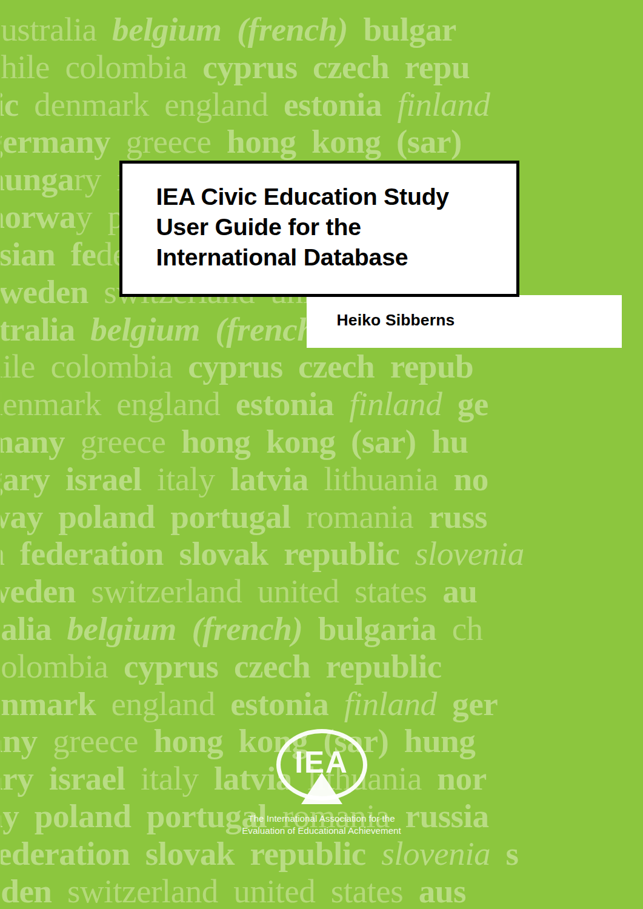australia belgium (french) bulgar
chile colombia cyprus czech repu
lic denmark england estonia finland
germany greece hong kong (sar)
hungary israel italy latvia lithuan
norway poland portugal romania
ssian federation slovak republic slove
sweden switzerland united states a
stralia belgium (french) bulgaria
hile colombia cyprus czech repub
denmark england estonia finland ge
many greece hong kong (sar) hu
gary israel italy latvia lithuania no
way poland portugal romania russ
n federation slovak republic slovenia
weden switzerland united states au
ralia belgium (french) bulgaria ch
colombia cyprus czech republic
enmark england estonia finland ger
any greece hong kong (sar) hung
ary israel italy latvia lithuania nor
ay poland portugal romania russia
federation slovak republic slovenia s
eden switzerland united states aus
IEA Civic Education Study
User Guide for the
International Database
Heiko Sibberns
IEA
The International Association for the
Evaluation of Educational Achievement